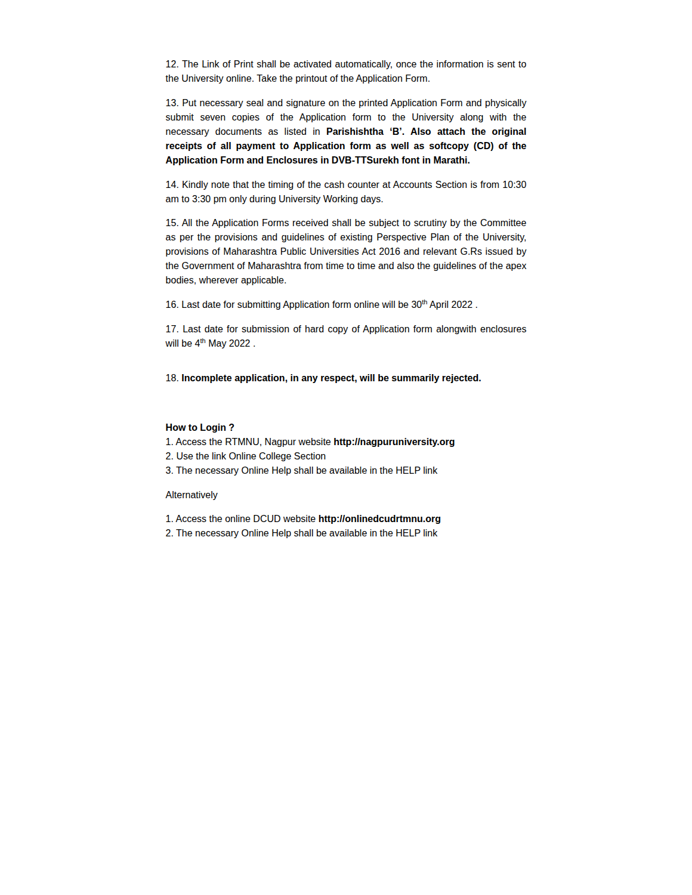12. The Link of Print shall be activated automatically, once the information is sent to the University online. Take the printout of the Application Form.
13. Put necessary seal and signature on the printed Application Form and physically submit seven copies of the Application form to the University along with the necessary documents as listed in Parishishtha ‘B’. Also attach the original receipts of all payment to Application form as well as softcopy (CD) of the Application Form and Enclosures in DVB-TTSurekh font in Marathi.
14. Kindly note that the timing of the cash counter at Accounts Section is from 10:30 am to 3:30 pm only during University Working days.
15. All the Application Forms received shall be subject to scrutiny by the Committee as per the provisions and guidelines of existing Perspective Plan of the University, provisions of Maharashtra Public Universities Act 2016 and relevant G.Rs issued by the Government of Maharashtra from time to time and also the guidelines of the apex bodies, wherever applicable.
16. Last date for submitting Application form online will be 30th April 2022 .
17. Last date for submission of hard copy of Application form alongwith enclosures will be 4th May 2022 .
18. Incomplete application, in any respect, will be summarily rejected.
How to Login ?
1. Access the RTMNU, Nagpur website http://nagpuruniversity.org
2. Use the link Online College Section
3. The necessary Online Help shall be available in the HELP link
Alternatively
1. Access the online DCUD website http://onlinedcudrtmnu.org
2. The necessary Online Help shall be available in the HELP link